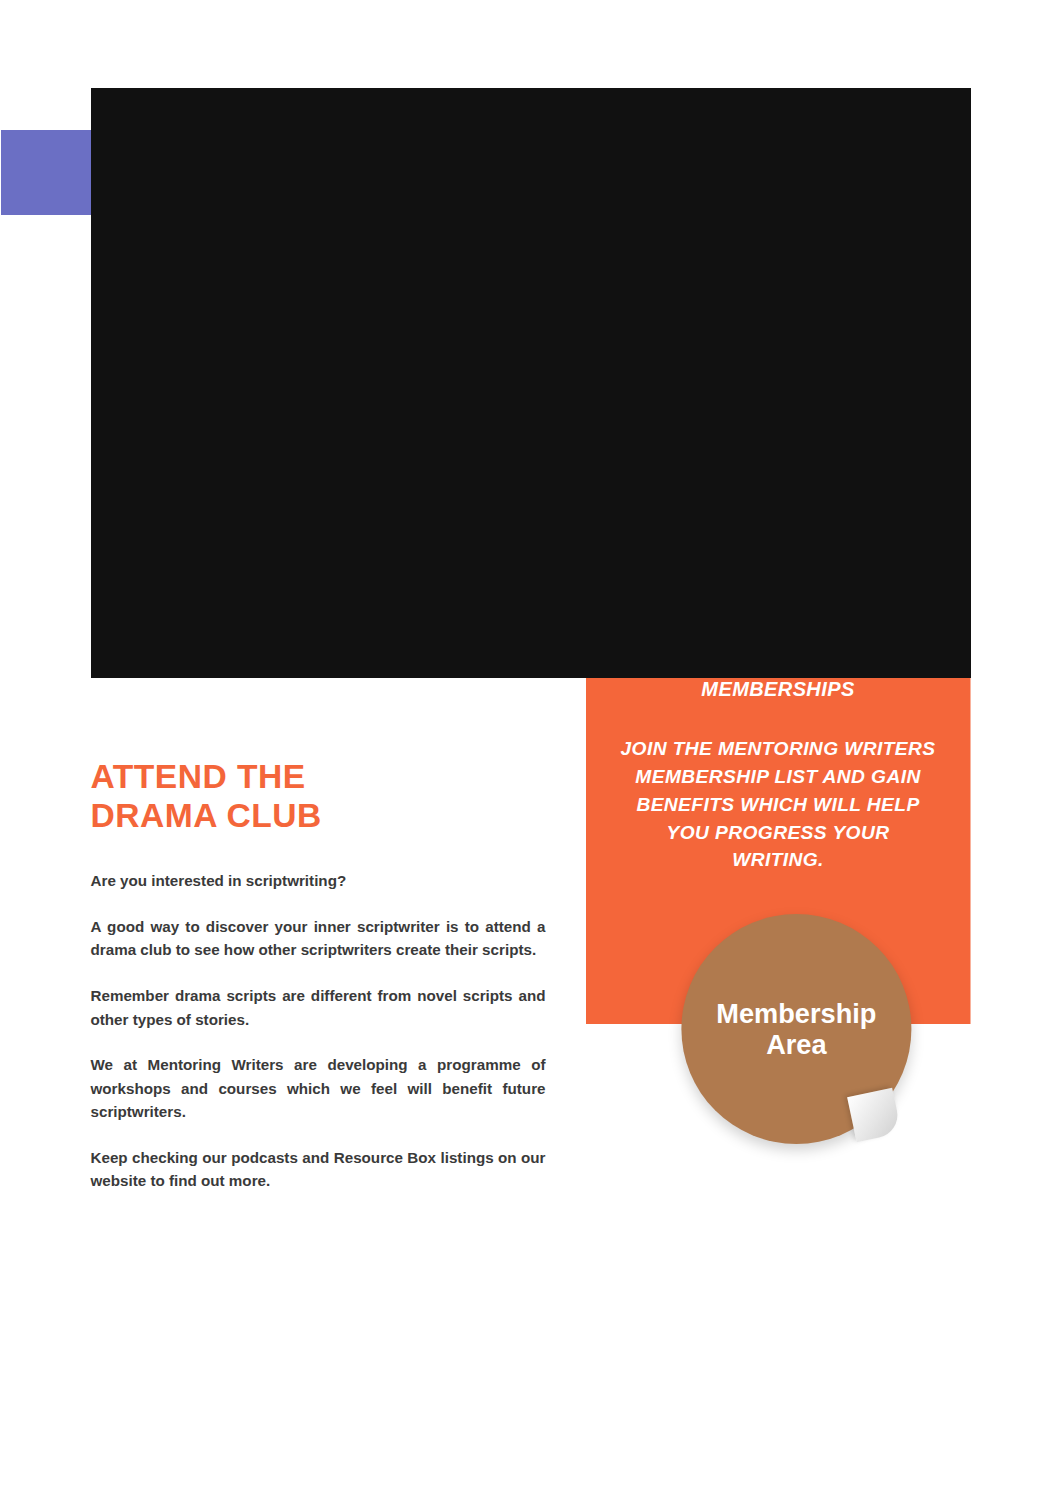Attend the
Drama Club
Are you interested in scriptwriting?
A good way to discover your inner scriptwriter is to attend a drama club to see how other scriptwriters create their scripts.
Remember drama scripts are different from novel scripts and other types of stories.
We at Mentoring Writers are developing a programme of workshops and courses which we feel will benefit future scriptwriters.
Keep checking our podcasts and Resource Box listings on our website to find out more.
Memberships
Join the Mentoring Writers membership list and gain benefits which will help you progress your writing.
Membership
Area